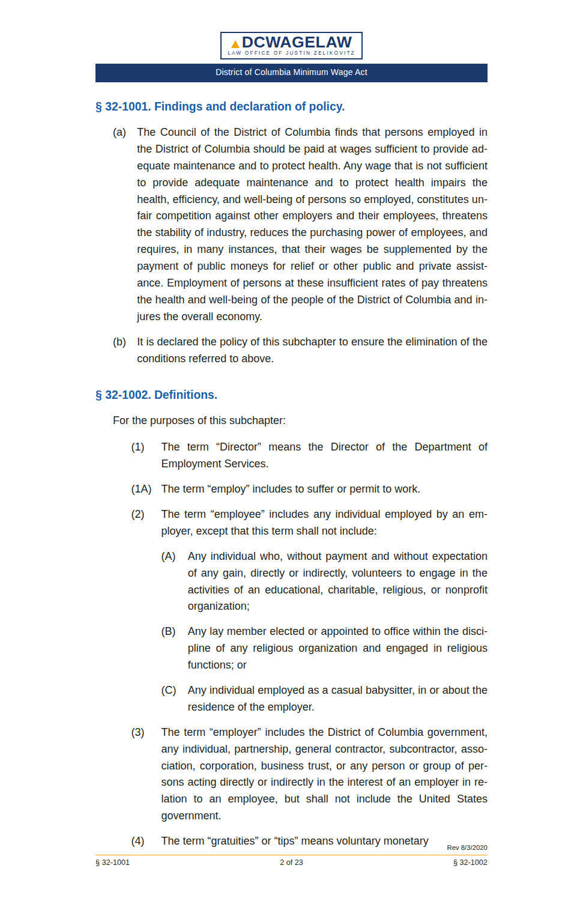DC WAGE LAW
LAW OFFICE OF JUSTIN ZELIKOVITZ
District of Columbia Minimum Wage Act
§ 32-1001. Findings and declaration of policy.
(a)
The Council of the District of Columbia finds that persons employed in the District of Columbia should be paid at wages sufficient to provide adequate maintenance and to protect health. Any wage that is not sufficient to provide adequate maintenance and to protect health impairs the health, efficiency, and well-being of persons so employed, constitutes unfair competition against other employers and their employees, threatens the stability of industry, reduces the purchasing power of employees, and requires, in many instances, that their wages be supplemented by the payment of public moneys for relief or other public and private assistance. Employment of persons at these insufficient rates of pay threatens the health and well-being of the people of the District of Columbia and injures the overall economy.
(b)
It is declared the policy of this subchapter to ensure the elimination of the conditions referred to above.
§ 32-1002. Definitions.
For the purposes of this subchapter:
(1)
The term “Director” means the Director of the Department of Employment Services.
(1A)
The term “employ” includes to suffer or permit to work.
(2)
The term “employee” includes any individual employed by an employer, except that this term shall not include:
(A)
Any individual who, without payment and without expectation of any gain, directly or indirectly, volunteers to engage in the activities of an educational, charitable, religious, or nonprofit organization;
(B)
Any lay member elected or appointed to office within the discipline of any religious organization and engaged in religious functions; or
(C)
Any individual employed as a casual babysitter, in or about the residence of the employer.
(3)
The term “employer” includes the District of Columbia government, any individual, partnership, general contractor, subcontractor, association, corporation, business trust, or any person or group of persons acting directly or indirectly in the interest of an employer in relation to an employee, but shall not include the United States government.
(4)
The term “gratuities” or “tips” means voluntary monetary
Rev 8/3/2020
§ 32-1001
2 of 23
§ 32-1002